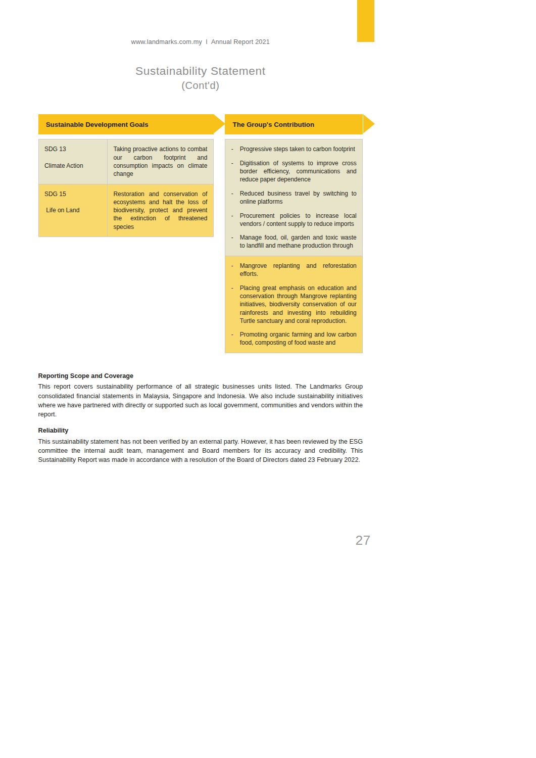www.landmarks.com.my l Annual Report 2021
Sustainability Statement(Cont'd)
Sustainable Development Goals
| SDG 13 Climate Action | Taking proactive actions to combat our carbon footprint and consumption impacts on climate change |
| SDG 15 Life on Land | Restoration and conservation of ecosystems and halt the loss of biodiversity, protect and prevent the extinction of threatened species |
The Group's Contribution
| Progressive steps taken to carbon footprint Digitisation of systems to improve cross border efficiency, communications and reduce paper dependence Reduced business travel by switching to online platforms Procurement policies to increase local vendors / content supply to reduce imports Manage food, oil, garden and toxic waste to landfill and methane production through |
| Mangrove replanting and reforestation efforts. Placing great emphasis on education and conservation through Mangrove replanting initiatives, biodiversity conservation of our rainforests and investing into rebuilding Turtle sanctuary and coral reproduction. Promoting organic farming and low carbon food, composting of food waste and |
Reporting Scope and Coverage
This report covers sustainability performance of all strategic businesses units listed. The Landmarks Group consolidated financial statements in Malaysia, Singapore and Indonesia. We also include sustainability initiatives where we have partnered with directly or supported such as local government, communities and vendors within the report.
Reliability
This sustainability statement has not been verified by an external party. However, it has been reviewed by the ESG committee the internal audit team, management and Board members for its accuracy and credibility. This Sustainability Report was made in accordance with a resolution of the Board of Directors dated 23 February 2022.
27